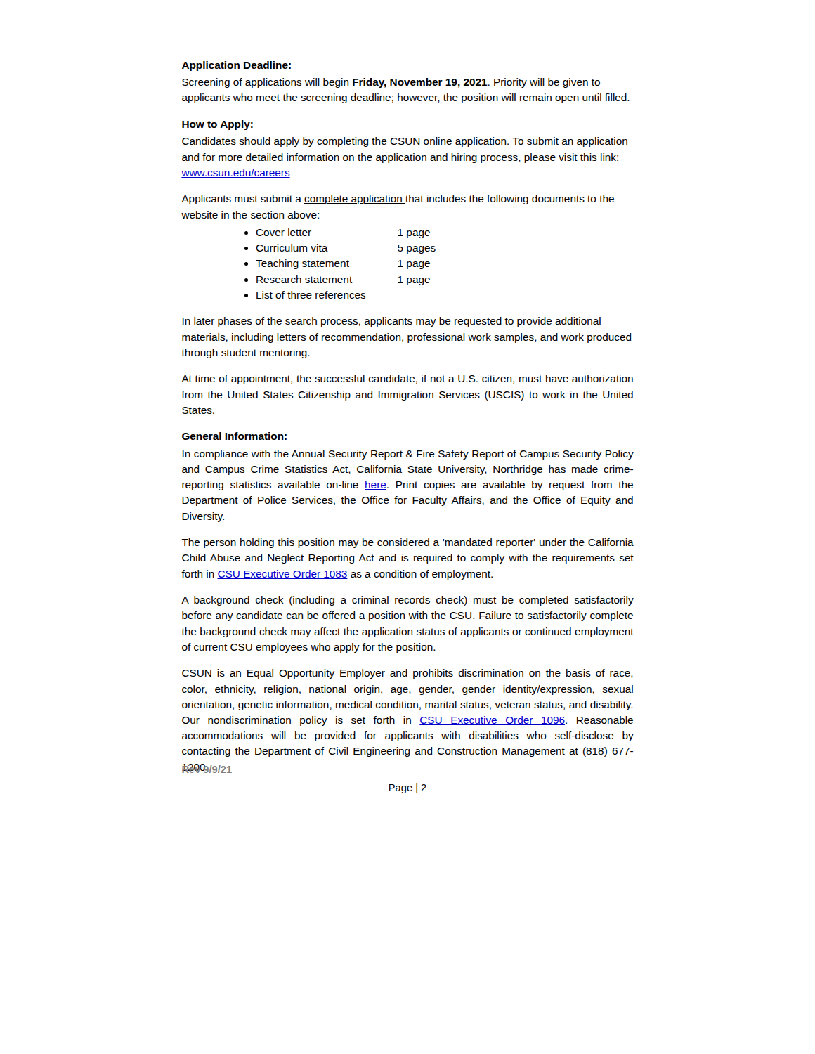Application Deadline:
Screening of applications will begin Friday, November 19, 2021. Priority will be given to applicants who meet the screening deadline; however, the position will remain open until filled.
How to Apply:
Candidates should apply by completing the CSUN online application. To submit an application and for more detailed information on the application and hiring process, please visit this link: www.csun.edu/careers
Applicants must submit a complete application that includes the following documents to the website in the section above:
Cover letter1 page
Curriculum vita5 pages
Teaching statement1 page
Research statement1 page
List of three references
In later phases of the search process, applicants may be requested to provide additional materials, including letters of recommendation, professional work samples, and work produced through student mentoring.
At time of appointment, the successful candidate, if not a U.S. citizen, must have authorization from the United States Citizenship and Immigration Services (USCIS) to work in the United States.
General Information:
In compliance with the Annual Security Report & Fire Safety Report of Campus Security Policy and Campus Crime Statistics Act, California State University, Northridge has made crime-reporting statistics available on-line here. Print copies are available by request from the Department of Police Services, the Office for Faculty Affairs, and the Office of Equity and Diversity.
The person holding this position may be considered a 'mandated reporter' under the California Child Abuse and Neglect Reporting Act and is required to comply with the requirements set forth in CSU Executive Order 1083 as a condition of employment.
A background check (including a criminal records check) must be completed satisfactorily before any candidate can be offered a position with the CSU. Failure to satisfactorily complete the background check may affect the application status of applicants or continued employment of current CSU employees who apply for the position.
CSUN is an Equal Opportunity Employer and prohibits discrimination on the basis of race, color, ethnicity, religion, national origin, age, gender, gender identity/expression, sexual orientation, genetic information, medical condition, marital status, veteran status, and disability. Our nondiscrimination policy is set forth in CSU Executive Order 1096. Reasonable accommodations will be provided for applicants with disabilities who self-disclose by contacting the Department of Civil Engineering and Construction Management at (818) 677-1200.
Rev 9/9/21
Page | 2